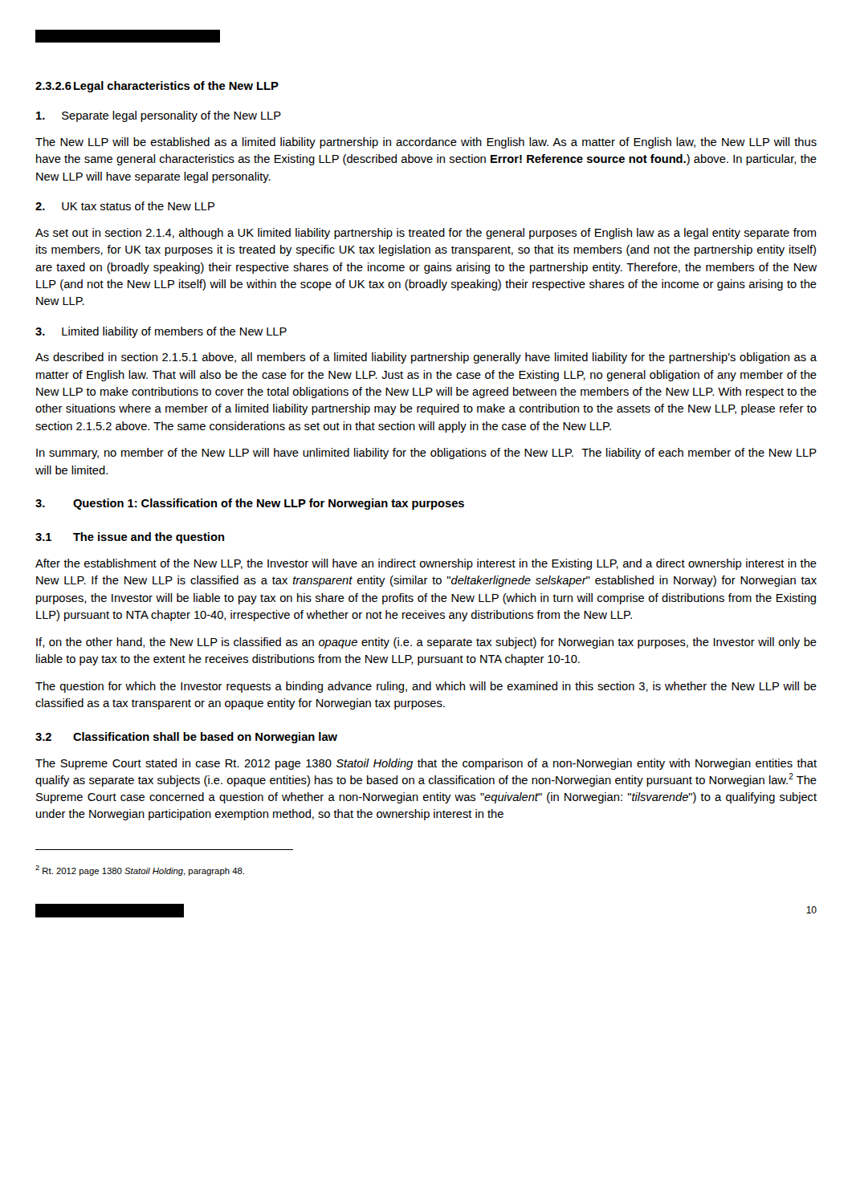2.3.2.6 Legal characteristics of the New LLP
1. Separate legal personality of the New LLP
The New LLP will be established as a limited liability partnership in accordance with English law. As a matter of English law, the New LLP will thus have the same general characteristics as the Existing LLP (described above in section Error! Reference source not found.) above. In particular, the New LLP will have separate legal personality.
2. UK tax status of the New LLP
As set out in section 2.1.4, although a UK limited liability partnership is treated for the general purposes of English law as a legal entity separate from its members, for UK tax purposes it is treated by specific UK tax legislation as transparent, so that its members (and not the partnership entity itself) are taxed on (broadly speaking) their respective shares of the income or gains arising to the partnership entity. Therefore, the members of the New LLP (and not the New LLP itself) will be within the scope of UK tax on (broadly speaking) their respective shares of the income or gains arising to the New LLP.
3. Limited liability of members of the New LLP
As described in section 2.1.5.1 above, all members of a limited liability partnership generally have limited liability for the partnership's obligation as a matter of English law. That will also be the case for the New LLP. Just as in the case of the Existing LLP, no general obligation of any member of the New LLP to make contributions to cover the total obligations of the New LLP will be agreed between the members of the New LLP. With respect to the other situations where a member of a limited liability partnership may be required to make a contribution to the assets of the New LLP, please refer to section 2.1.5.2 above. The same considerations as set out in that section will apply in the case of the New LLP.
In summary, no member of the New LLP will have unlimited liability for the obligations of the New LLP. The liability of each member of the New LLP will be limited.
3. Question 1: Classification of the New LLP for Norwegian tax purposes
3.1 The issue and the question
After the establishment of the New LLP, the Investor will have an indirect ownership interest in the Existing LLP, and a direct ownership interest in the New LLP. If the New LLP is classified as a tax transparent entity (similar to "deltakerlignede selskaper" established in Norway) for Norwegian tax purposes, the Investor will be liable to pay tax on his share of the profits of the New LLP (which in turn will comprise of distributions from the Existing LLP) pursuant to NTA chapter 10-40, irrespective of whether or not he receives any distributions from the New LLP.
If, on the other hand, the New LLP is classified as an opaque entity (i.e. a separate tax subject) for Norwegian tax purposes, the Investor will only be liable to pay tax to the extent he receives distributions from the New LLP, pursuant to NTA chapter 10-10.
The question for which the Investor requests a binding advance ruling, and which will be examined in this section 3, is whether the New LLP will be classified as a tax transparent or an opaque entity for Norwegian tax purposes.
3.2 Classification shall be based on Norwegian law
The Supreme Court stated in case Rt. 2012 page 1380 Statoil Holding that the comparison of a non-Norwegian entity with Norwegian entities that qualify as separate tax subjects (i.e. opaque entities) has to be based on a classification of the non-Norwegian entity pursuant to Norwegian law.2 The Supreme Court case concerned a question of whether a non-Norwegian entity was "equivalent" (in Norwegian: "tilsvarende") to a qualifying subject under the Norwegian participation exemption method, so that the ownership interest in the
2 Rt. 2012 page 1380 Statoil Holding, paragraph 48.
10